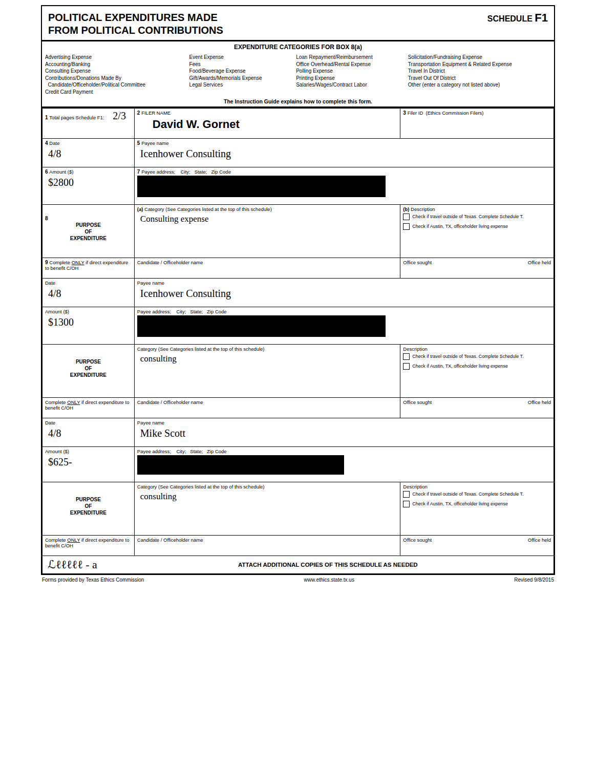POLITICAL EXPENDITURES MADE
FROM POLITICAL CONTRIBUTIONS
SCHEDULE F1
EXPENDITURE CATEGORIES FOR BOX 8(a)
| Advertising Expense Accounting/Banking Consulting Expense Contributions/Donations Made By Candidate/Officeholder/Political Committee Credit Card Payment | Event Expense Fees Food/Beverage Expense Gift/Awards/Memorials Expense Legal Services | Loan Repayment/Reimbursement Office Overhead/Rental Expense Polling Expense Printing Expense Salaries/Wages/Contract Labor | Solicitation/Fundraising Expense Transportation Equipment & Related Expense Travel In District Travel Out Of District Other (enter a category not listed above) |
The Instruction Guide explains how to complete this form.
| 1 Total pages Schedule F1: 2/3 | 2 FILER NAME David W. Gornet | 3 Filer ID (Ethics Commission Filers) |
| 4 Date 4/8 | 5 Payee name Icenhower Consulting |
| 6 Amount ($) $2800 | 7 Payee address; City; State; Zip Code |
| 8 PURPOSE OF EXPENDITURE | (a) Category (See Categories listed at the top of this schedule) Consulting expense | (b) Description Check if travel outside of Texas. Complete Schedule T. Check if Austin, TX, officeholder living expense |
| 9 Complete ONLY if direct expenditure to benefit C/OH | Candidate / Officeholder name | / Office sought / Office held / |
| Date 4/8 | Payee name Icenhower Consulting |
| Amount ($) $1300 | Payee address; City; State; Zip Code |
| PURPOSE OF EXPENDITURE | Category (See Categories listed at the top of this schedule) consulting | Description Check if travel outside of Texas. Complete Schedule T. Check if Austin, TX, officeholder living expense |
| Complete ONLY if direct expenditure to benefit C/OH | Candidate / Officeholder name | / Office sought / Office held / |
| Date 4/8 | Payee name Mike Scott |
| Amount ($) $625- | Payee address; City; State; Zip Code |
| PURPOSE OF EXPENDITURE | Category (See Categories listed at the top of this schedule) consulting | Description Check if travel outside of Texas. Complete Schedule T. Check if Austin, TX, officeholder living expense |
| Complete ONLY if direct expenditure to benefit C/OH | Candidate / Officeholder name | / Office sought / Office held / |
ℒℓℓℓℓℓ - a
ATTACH ADDITIONAL COPIES OF THIS SCHEDULE AS NEEDED
Forms provided by Texas Ethics Commission
www.ethics.state.tx.us
Revised 9/8/2015